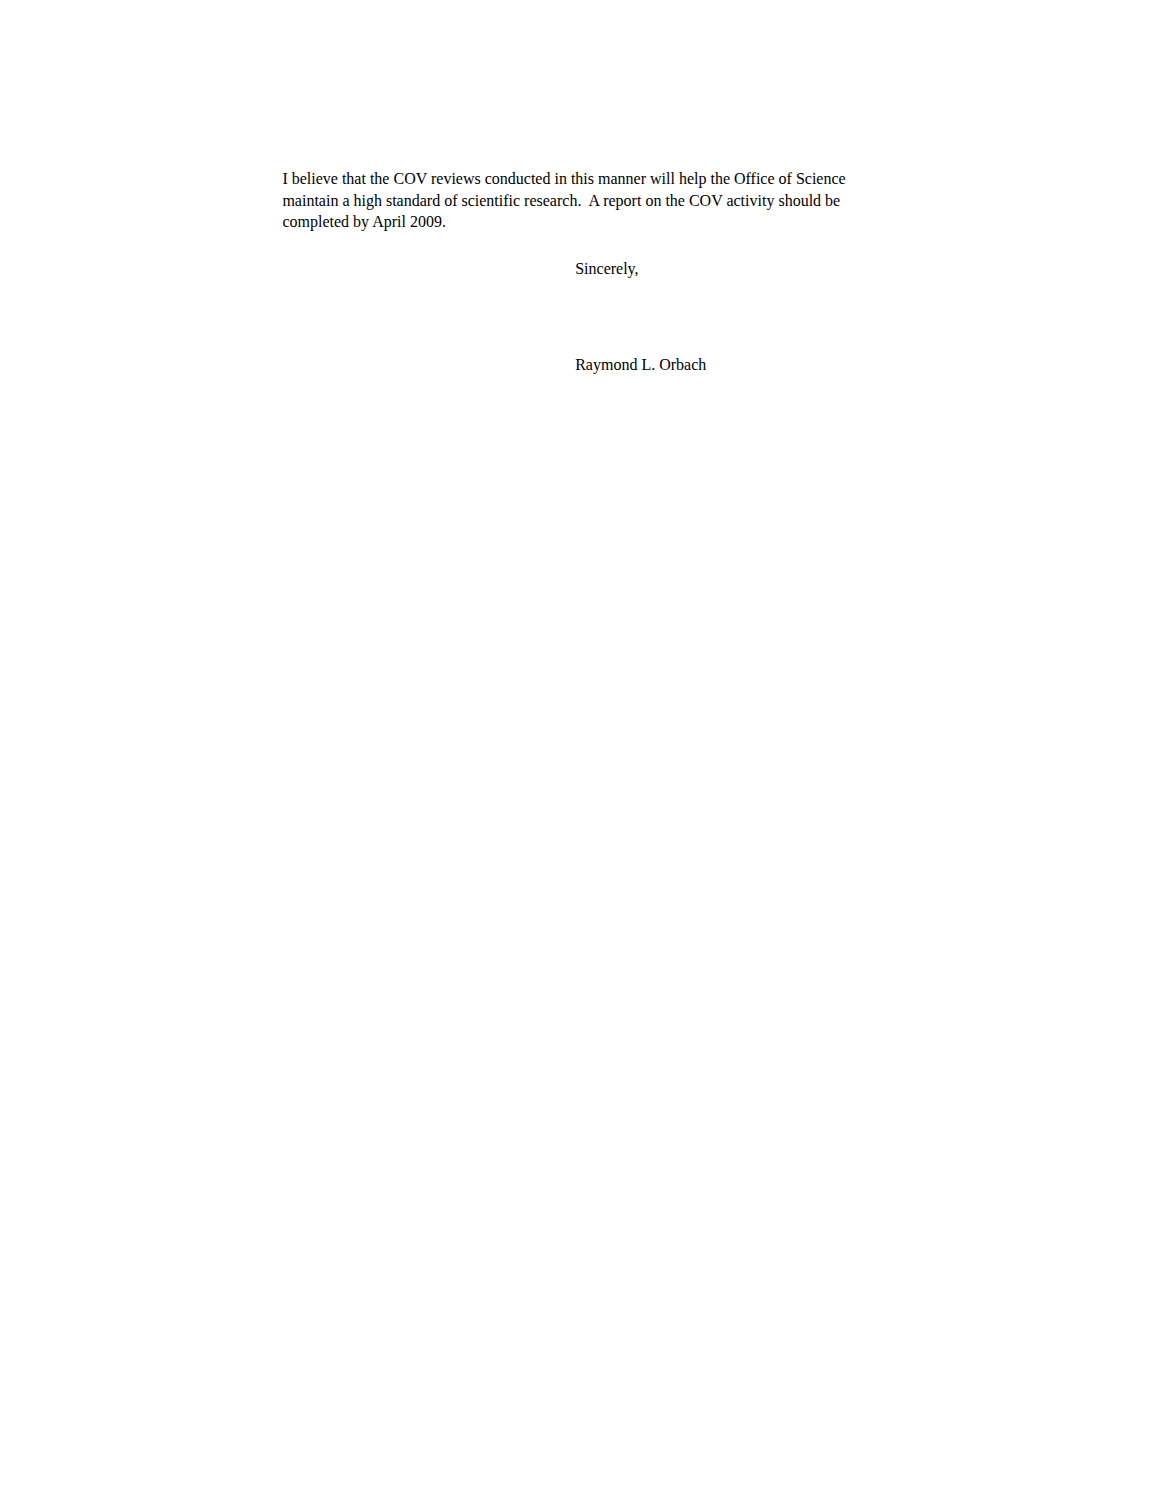I believe that the COV reviews conducted in this manner will help the Office of Science maintain a high standard of scientific research. A report on the COV activity should be completed by April 2009.
Sincerely,
Raymond L. Orbach